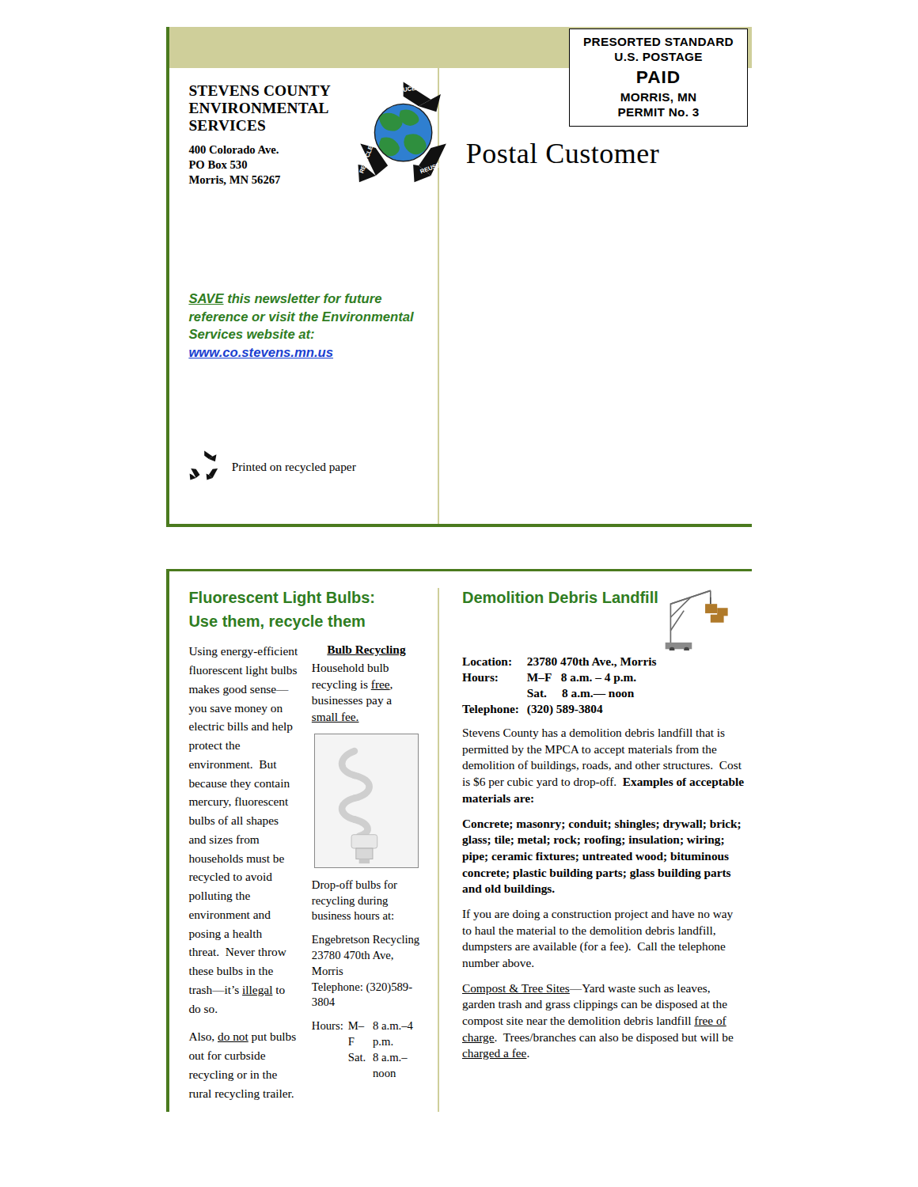PRESORTED STANDARD
U.S. POSTAGE
PAID
MORRIS, MN
PERMIT No. 3
STEVENS COUNTY
ENVIRONMENTAL
SERVICES
400 Colorado Ave.
PO Box 530
Morris, MN 56267
REDUCE RECYCLE REUSE
SAVE this newsletter for future reference or visit the Environmental Services website at:
www.co.stevens.mn.us
Printed on recycled paper
Postal Customer
Fluorescent Light Bulbs:
Use them, recycle them
Using energy-efficient fluorescent light bulbs makes good sense—you save money on electric bills and help protect the environment. But because they contain mercury, fluorescent bulbs of all shapes and sizes from households must be recycled to avoid polluting the environment and posing a health threat. Never throw these bulbs in the trash—it’s illegal to do so.
Also, do not put bulbs out for curbside recycling or in the rural recycling trailer.
Bulb Recycling
Household bulb recycling is free, businesses pay a small fee.
Drop-off bulbs for recycling during business hours at:
Engebretson Recycling
23780 470th Ave, Morris
Telephone: (320)589-3804
| Hours: | M–F | 8 a.m.–4 p.m. |
| | Sat. | 8 a.m.–noon |
Demolition Debris Landfill
| Location: | 23780 470th Ave., Morris |
| Hours: | M–F 8 a.m. – 4 p.m. |
| | Sat. 8 a.m.— noon |
| Telephone: | (320) 589-3804 |
Stevens County has a demolition debris landfill that is permitted by the MPCA to accept materials from the demolition of buildings, roads, and other structures. Cost is $6 per cubic yard to drop-off. Examples of acceptable materials are:
Concrete; masonry; conduit; shingles; drywall; brick; glass; tile; metal; rock; roofing; insulation; wiring; pipe; ceramic fixtures; untreated wood; bituminous concrete; plastic building parts; glass building parts and old buildings.
If you are doing a construction project and have no way to haul the material to the demolition debris landfill, dumpsters are available (for a fee). Call the telephone number above.
Compost & Tree Sites—Yard waste such as leaves, garden trash and grass clippings can be disposed at the compost site near the demolition debris landfill free of charge. Trees/branches can also be disposed but will be charged a fee.